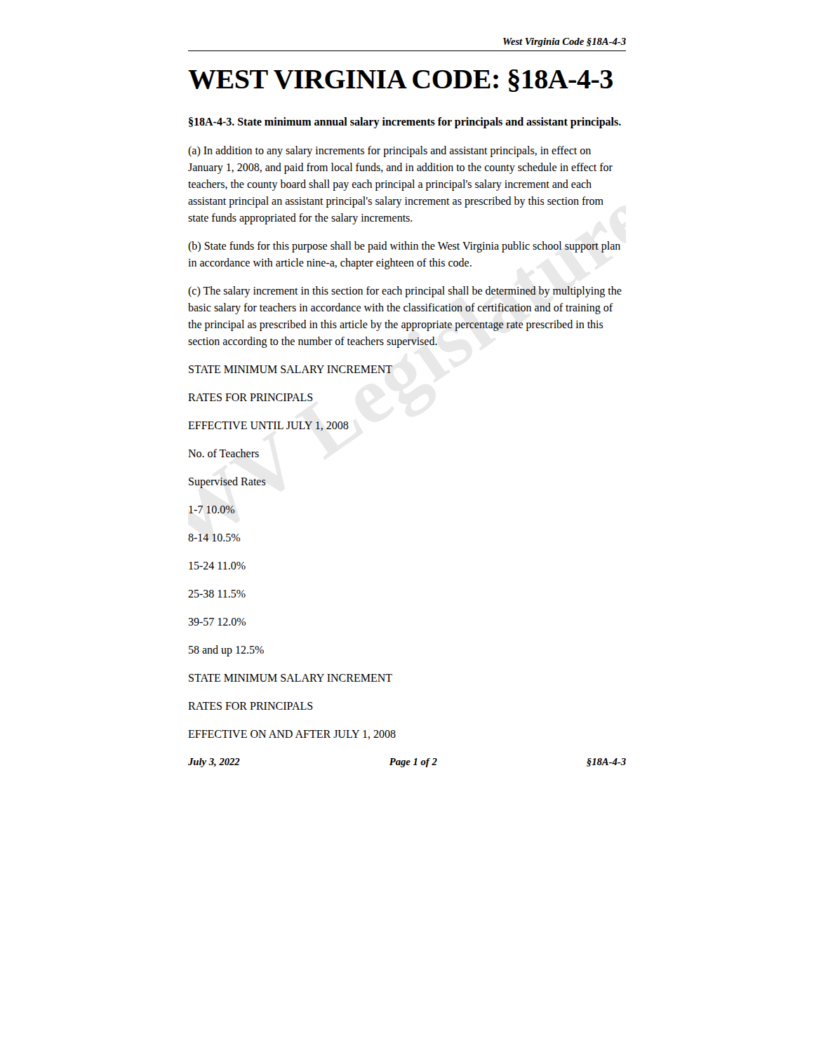WV Legislature
West Virginia Code §18A-4-3
WEST VIRGINIA CODE: §18A-4-3
§18A-4-3. State minimum annual salary increments for principals and assistant principals.
(a) In addition to any salary increments for principals and assistant principals, in effect on January 1, 2008, and paid from local funds, and in addition to the county schedule in effect for teachers, the county board shall pay each principal a principal's salary increment and each assistant principal an assistant principal's salary increment as prescribed by this section from state funds appropriated for the salary increments.
(b) State funds for this purpose shall be paid within the West Virginia public school support plan in accordance with article nine-a, chapter eighteen of this code.
(c) The salary increment in this section for each principal shall be determined by multiplying the basic salary for teachers in accordance with the classification of certification and of training of the principal as prescribed in this article by the appropriate percentage rate prescribed in this section according to the number of teachers supervised.
STATE MINIMUM SALARY INCREMENT
RATES FOR PRINCIPALS
EFFECTIVE UNTIL JULY 1, 2008
No. of Teachers
Supervised Rates
1-7 10.0%
8-14 10.5%
15-24 11.0%
25-38 11.5%
39-57 12.0%
58 and up 12.5%
STATE MINIMUM SALARY INCREMENT
RATES FOR PRINCIPALS
EFFECTIVE ON AND AFTER JULY 1, 2008
July 3, 2022 Page 1 of 2 §18A-4-3